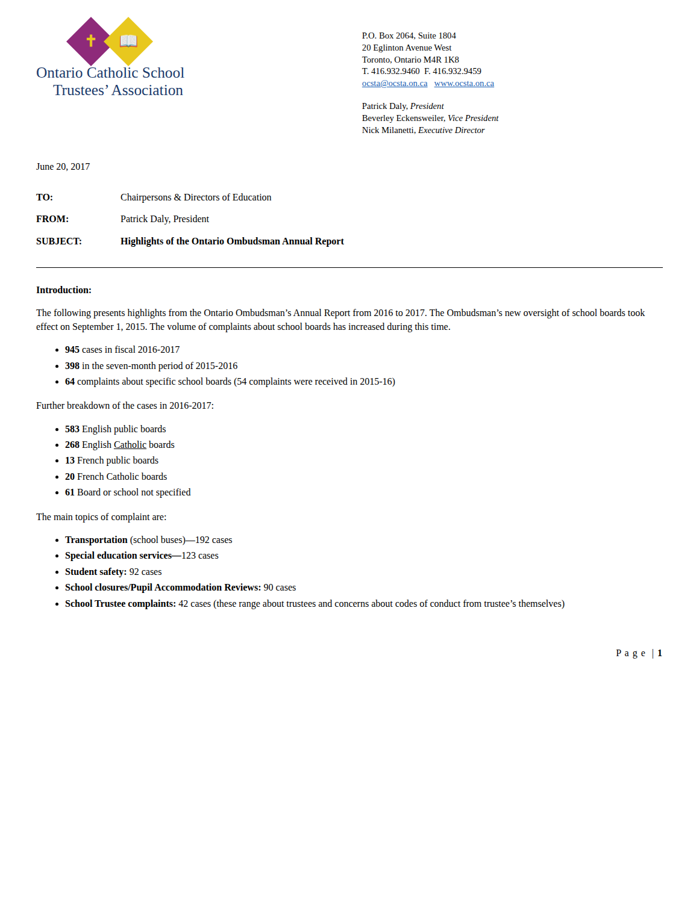✝
📖
Ontario Catholic School
Trustees’ Association
P.O. Box 2064, Suite 1804
20 Eglinton Avenue West
Toronto, Ontario M4R 1K8
T. 416.932.9460 F. 416.932.9459
ocsta@ocsta.on.ca www.ocsta.on.ca
Patrick Daly, President
Beverley Eckensweiler, Vice President
Nick Milanetti, Executive Director
June 20, 2017
| TO: | Chairpersons & Directors of Education |
| FROM: | Patrick Daly, President |
| SUBJECT: | Highlights of the Ontario Ombudsman Annual Report |
Introduction:
The following presents highlights from the Ontario Ombudsman’s Annual Report from 2016 to 2017. The Ombudsman’s new oversight of school boards took effect on September 1, 2015. The volume of complaints about school boards has increased during this time.
945 cases in fiscal 2016-2017
398 in the seven-month period of 2015-2016
64 complaints about specific school boards (54 complaints were received in 2015-16)
Further breakdown of the cases in 2016-2017:
583 English public boards
268 English Catholic boards
13 French public boards
20 French Catholic boards
61 Board or school not specified
The main topics of complaint are:
Transportation (school buses)—192 cases
Special education services—123 cases
Student safety: 92 cases
School closures/Pupil Accommodation Reviews: 90 cases
School Trustee complaints: 42 cases (these range about trustees and concerns about codes of conduct from trustee’s themselves)
P a g e | 1